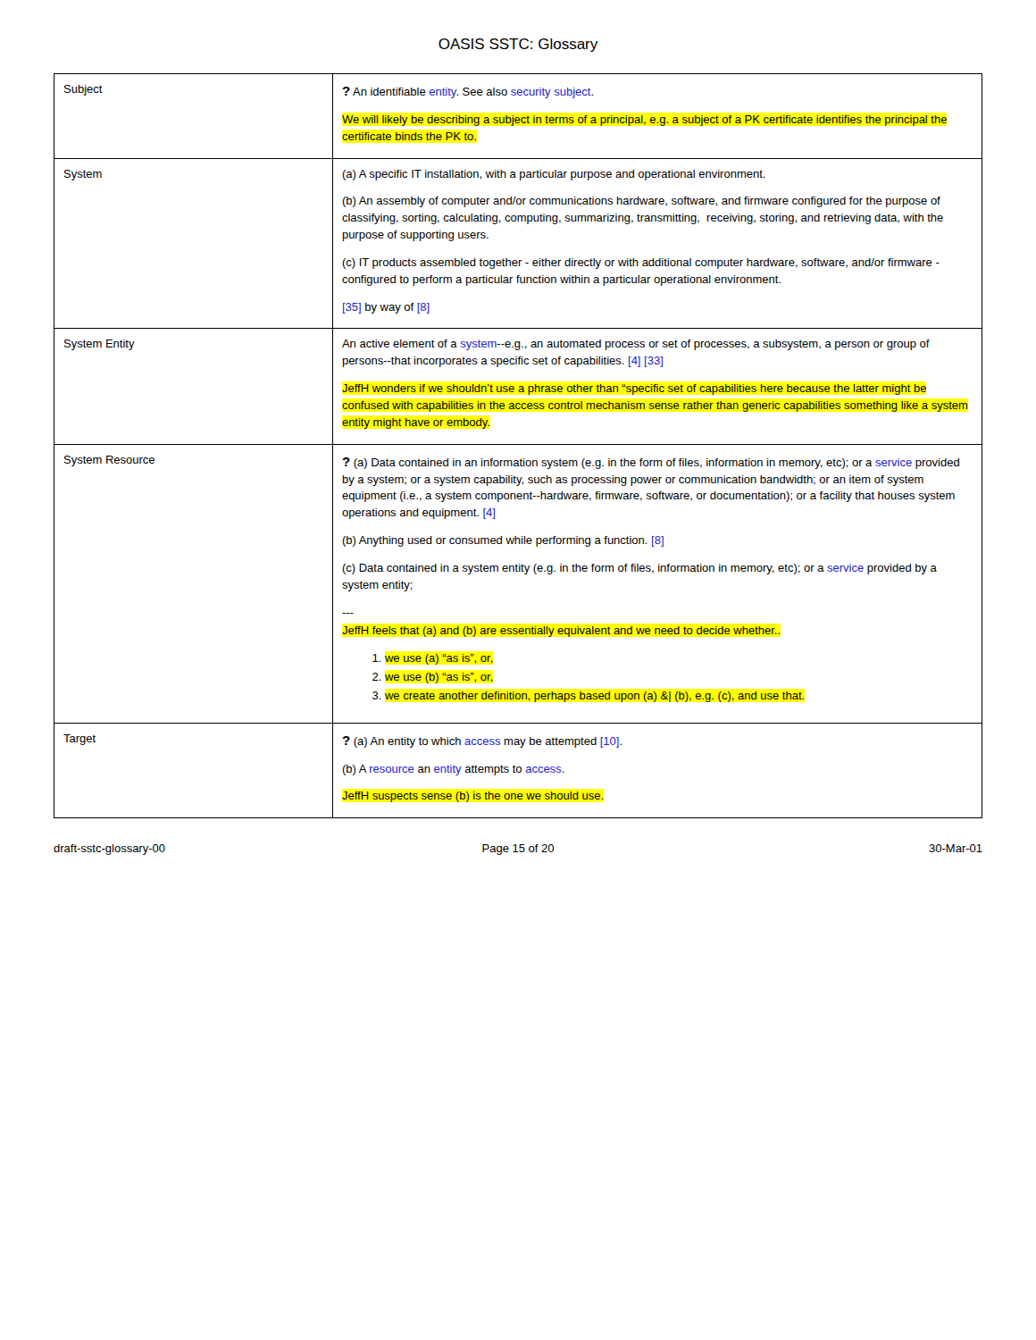OASIS SSTC: Glossary
| Subject | ? An identifiable entity . See also security subject . We will likely be describing a subject in terms of a principal, e.g. a subject of a PK certificate identifies the principal the certificate binds the PK to. |
| System | (a) A specific IT installation, with a particular purpose and operational environment. (b) An assembly of computer and/or communications hardware, software, and firmware configured for the purpose of classifying, sorting, calculating, computing, summarizing, transmitting, receiving, storing, and retrieving data, with the purpose of supporting users. (c) IT products assembled together - either directly or with additional computer hardware, software, and/or firmware - configured to perform a particular function within a particular operational environment. [35] by way of [8] |
| System Entity | An active element of a system --e.g., an automated process or set of processes, a subsystem, a person or group of persons--that incorporates a specific set of capabilities. [4] [33] JeffH wonders if we shouldn’t use a phrase other than “specific set of capabilities here because the latter might be confused with capabilities in the access control mechanism sense rather than generic capabilities something like a system entity might have or embody. |
| System Resource | ? (a) Data contained in an information system (e.g. in the form of files, information in memory, etc); or a service provided by a system; or a system capability, such as processing power or communication bandwidth; or an item of system equipment (i.e., a system component--hardware, firmware, software, or documentation); or a facility that houses system operations and equipment. [4] (b) Anything used or consumed while performing a function. [8] (c) Data contained in a system entity (e.g. in the form of files, information in memory, etc); or a service provided by a system entity; --- JeffH feels that (a) and (b) are essentially equivalent and we need to decide whether.. we use (a) “as is”, or, we use (b) “as is”, or, we create another definition, perhaps based upon (a) &/ (b), e.g. (c), and use that. |
| Target | ? (a) An entity to which access may be attempted [10] . (b) A resource an entity attempts to access . JeffH suspects sense (b) is the one we should use. |
draft-sstc-glossary-00
Page 15 of 20
30-Mar-01